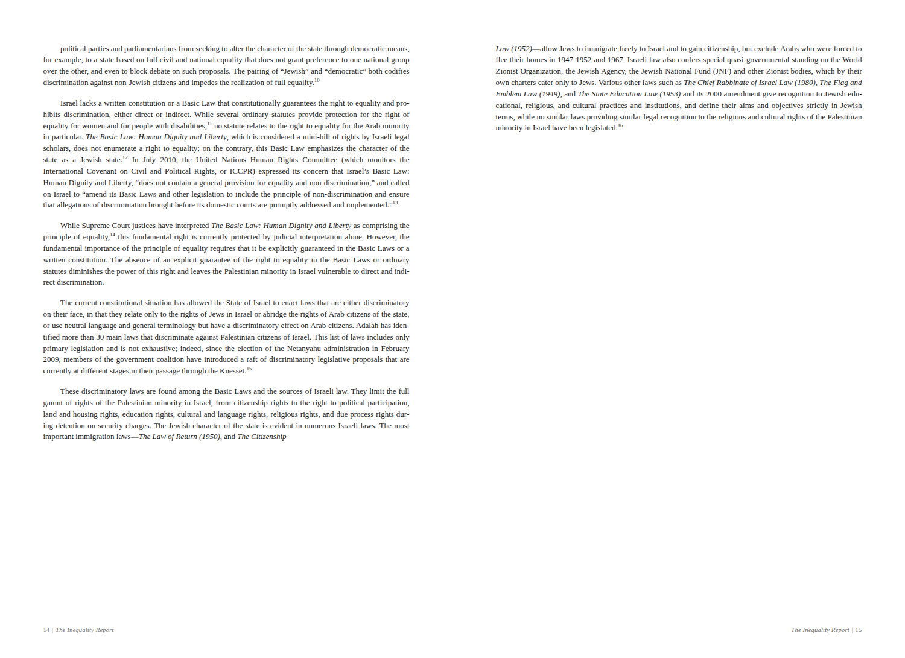political parties and parliamentarians from seeking to alter the character of the state through democratic means, for example, to a state based on full civil and national equality that does not grant preference to one national group over the other, and even to block debate on such proposals. The pairing of “Jewish” and “democratic” both codifies discrimination against non-Jewish citizens and impedes the realization of full equality.10
Israel lacks a written constitution or a Basic Law that constitutionally guarantees the right to equality and prohibits discrimination, either direct or indirect. While several ordinary statutes provide protection for the right of equality for women and for people with disabilities,11 no statute relates to the right to equality for the Arab minority in particular. The Basic Law: Human Dignity and Liberty, which is considered a mini-bill of rights by Israeli legal scholars, does not enumerate a right to equality; on the contrary, this Basic Law emphasizes the character of the state as a Jewish state.12 In July 2010, the United Nations Human Rights Committee (which monitors the International Covenant on Civil and Political Rights, or ICCPR) expressed its concern that Israel’s Basic Law: Human Dignity and Liberty, “does not contain a general provision for equality and non-discrimination,” and called on Israel to “amend its Basic Laws and other legislation to include the principle of non-discrimination and ensure that allegations of discrimination brought before its domestic courts are promptly addressed and implemented.”13
While Supreme Court justices have interpreted The Basic Law: Human Dignity and Liberty as comprising the principle of equality,14 this fundamental right is currently protected by judicial interpretation alone. However, the fundamental importance of the principle of equality requires that it be explicitly guaranteed in the Basic Laws or a written constitution. The absence of an explicit guarantee of the right to equality in the Basic Laws or ordinary statutes diminishes the power of this right and leaves the Palestinian minority in Israel vulnerable to direct and indirect discrimination.
The current constitutional situation has allowed the State of Israel to enact laws that are either discriminatory on their face, in that they relate only to the rights of Jews in Israel or abridge the rights of Arab citizens of the state, or use neutral language and general terminology but have a discriminatory effect on Arab citizens. Adalah has identified more than 30 main laws that discriminate against Palestinian citizens of Israel. This list of laws includes only primary legislation and is not exhaustive; indeed, since the election of the Netanyahu administration in February 2009, members of the government coalition have introduced a raft of discriminatory legislative proposals that are currently at different stages in their passage through the Knesset.15
These discriminatory laws are found among the Basic Laws and the sources of Israeli law. They limit the full gamut of rights of the Palestinian minority in Israel, from citizenship rights to the right to political participation, land and housing rights, education rights, cultural and language rights, religious rights, and due process rights during detention on security charges. The Jewish character of the state is evident in numerous Israeli laws. The most important immigration laws—The Law of Return (1950), and The Citizenship
14|The Inequality Report
Law (1952)—allow Jews to immigrate freely to Israel and to gain citizenship, but exclude Arabs who were forced to flee their homes in 1947-1952 and 1967. Israeli law also confers special quasi-governmental standing on the World Zionist Organization, the Jewish Agency, the Jewish National Fund (JNF) and other Zionist bodies, which by their own charters cater only to Jews. Various other laws such as The Chief Rabbinate of Israel Law (1980), The Flag and Emblem Law (1949), and The State Education Law (1953) and its 2000 amendment give recognition to Jewish educational, religious, and cultural practices and institutions, and define their aims and objectives strictly in Jewish terms, while no similar laws providing similar legal recognition to the religious and cultural rights of the Palestinian minority in Israel have been legislated.16
The Inequality Report|15